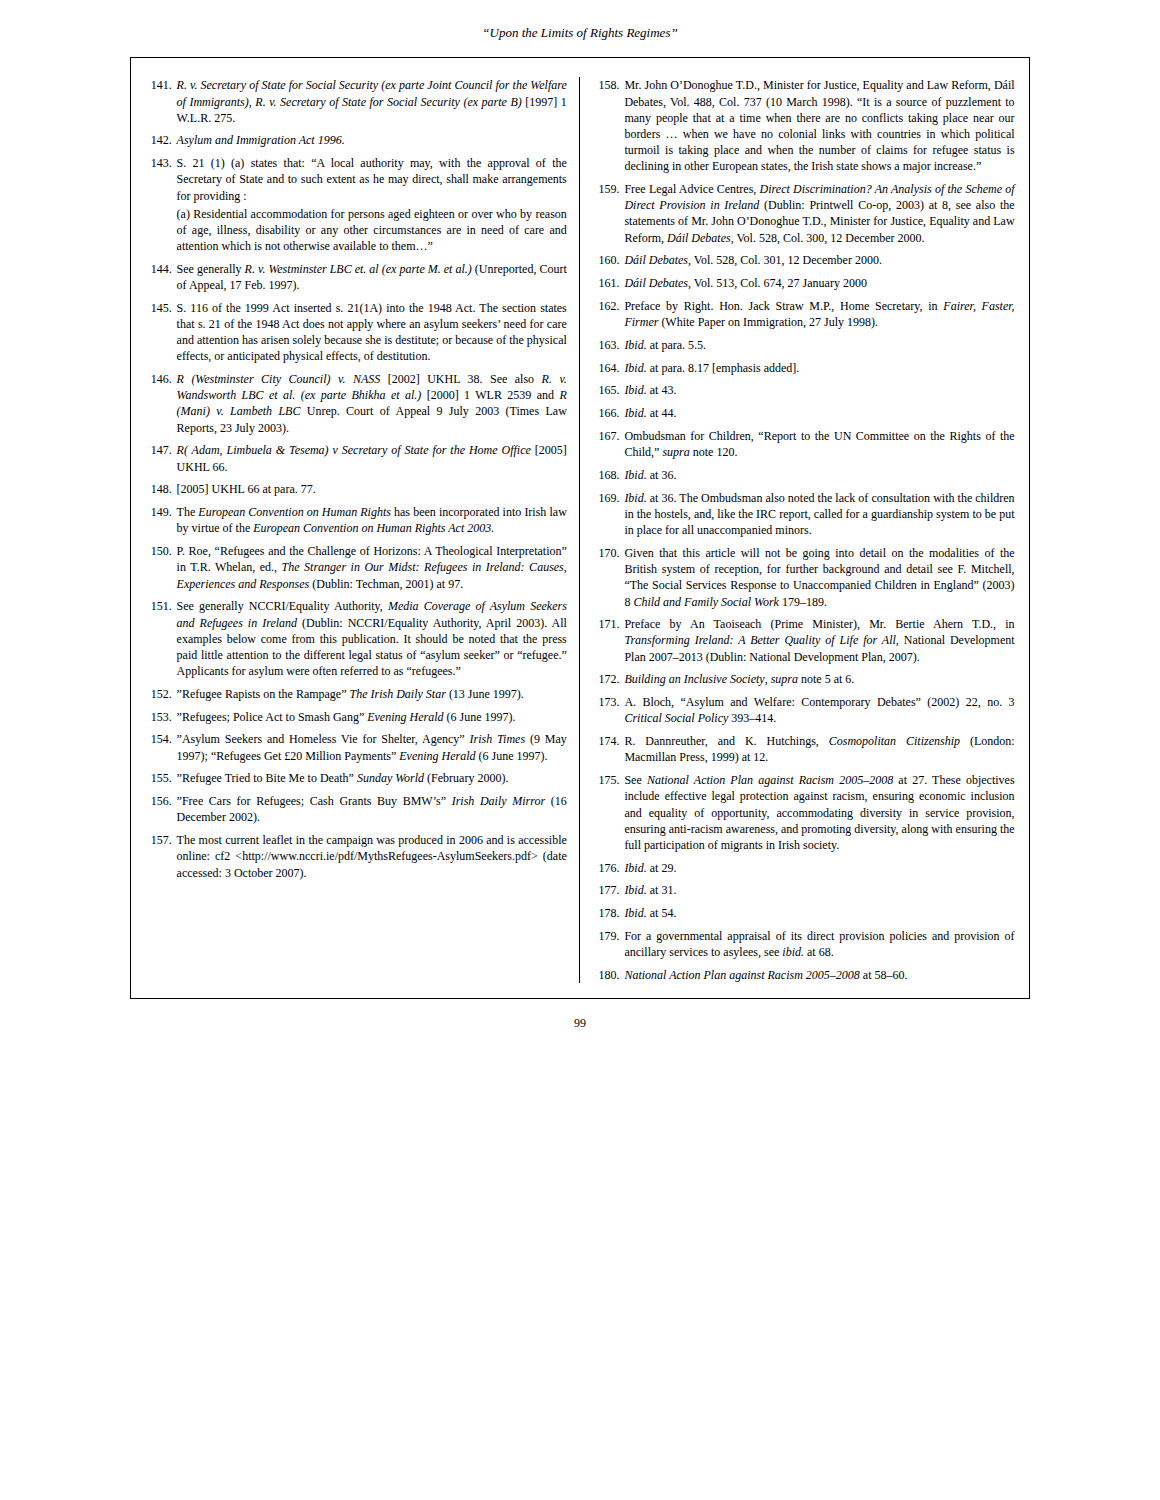“Upon the Limits of Rights Regimes”
141 R. v. Secretary of State for Social Security (ex parte Joint Council for the Welfare of Immigrants), R. v. Secretary of State for Social Security (ex parte B) [1997] 1 W.L.R. 275.
142 Asylum and Immigration Act 1996.
143 S. 21 (1) (a) states that: “A local authority may, with the approval of the Secretary of State and to such extent as he may direct, shall make arrangements for providing : (a) Residential accommodation for persons aged eighteen or over who by reason of age, illness, disability or any other circumstances are in need of care and attention which is not otherwise available to them…”
144 See generally R. v. Westminster LBC et. al (ex parte M. et al.) (Unreported, Court of Appeal, 17 Feb. 1997).
145 S. 116 of the 1999 Act inserted s. 21(1A) into the 1948 Act. The section states that s. 21 of the 1948 Act does not apply where an asylum seekers’ need for care and attention has arisen solely because she is destitute; or because of the physical effects, or anticipated physical effects, of destitution.
146 R (Westminster City Council) v. NASS [2002] UKHL 38. See also R. v. Wandsworth LBC et al. (ex parte Bhikha et al.) [2000] 1 WLR 2539 and R (Mani) v. Lambeth LBC Unrep. Court of Appeal 9 July 2003 (Times Law Reports, 23 July 2003).
147 R( Adam, Limbuela & Tesema) v Secretary of State for the Home Office [2005] UKHL 66.
148[2005] UKHL 66 at para. 77.
149 The European Convention on Human Rights has been incorporated into Irish law by virtue of the European Convention on Human Rights Act 2003.
150 P. Roe, “Refugees and the Challenge of Horizons: A Theological Interpretation” in T.R. Whelan, ed., The Stranger in Our Midst: Refugees in Ireland: Causes, Experiences and Responses (Dublin: Techman, 2001) at 97.
151 See generally NCCRI/Equality Authority, Media Coverage of Asylum Seekers and Refugees in Ireland (Dublin: NCCRI/Equality Authority, April 2003). All examples below come from this publication. It should be noted that the press paid little attention to the different legal status of “asylum seeker” or “refugee.” Applicants for asylum were often referred to as “refugees.”
152”Refugee Rapists on the Rampage” The Irish Daily Star (13 June 1997).
153”Refugees; Police Act to Smash Gang” Evening Herald (6 June 1997).
154”Asylum Seekers and Homeless Vie for Shelter, Agency” Irish Times (9 May 1997); “Refugees Get £20 Million Payments” Evening Herald (6 June 1997).
155”Refugee Tried to Bite Me to Death” Sunday World (February 2000).
156”Free Cars for Refugees; Cash Grants Buy BMW’s” Irish Daily Mirror (16 December 2002).
157 The most current leaflet in the campaign was produced in 2006 and is accessible online: cf2 <http://www.nccri.ie/pdf/MythsRefugees-AsylumSeekers.pdf> (date accessed: 3 October 2007).
158 Mr. John O’Donoghue T.D., Minister for Justice, Equality and Law Reform, Dáil Debates, Vol. 488, Col. 737 (10 March 1998). “It is a source of puzzlement to many people that at a time when there are no conflicts taking place near our borders … when we have no colonial links with countries in which political turmoil is taking place and when the number of claims for refugee status is declining in other European states, the Irish state shows a major increase.”
159 Free Legal Advice Centres, Direct Discrimination? An Analysis of the Scheme of Direct Provision in Ireland (Dublin: Printwell Co-op, 2003) at 8, see also the statements of Mr. John O’Donoghue T.D., Minister for Justice, Equality and Law Reform, Dáil Debates, Vol. 528, Col. 300, 12 December 2000.
160 Dáil Debates, Vol. 528, Col. 301, 12 December 2000.
161 Dáil Debates, Vol. 513, Col. 674, 27 January 2000
162 Preface by Right. Hon. Jack Straw M.P., Home Secretary, in Fairer, Faster, Firmer (White Paper on Immigration, 27 July 1998).
163 Ibid. at para. 5.5.
164 Ibid. at para. 8.17 [emphasis added].
165 Ibid. at 43.
166 Ibid. at 44.
167 Ombudsman for Children, “Report to the UN Committee on the Rights of the Child,” supra note 120.
168 Ibid. at 36.
169 Ibid. at 36. The Ombudsman also noted the lack of consultation with the children in the hostels, and, like the IRC report, called for a guardianship system to be put in place for all unaccompanied minors.
170 Given that this article will not be going into detail on the modalities of the British system of reception, for further background and detail see F. Mitchell, “The Social Services Response to Unaccompanied Children in England” (2003) 8 Child and Family Social Work 179–189.
171 Preface by An Taoiseach (Prime Minister), Mr. Bertie Ahern T.D., in Transforming Ireland: A Better Quality of Life for All, National Development Plan 2007–2013 (Dublin: National Development Plan, 2007).
172 Building an Inclusive Society, supra note 5 at 6.
173 A. Bloch, “Asylum and Welfare: Contemporary Debates” (2002) 22, no. 3 Critical Social Policy 393–414.
174 R. Dannreuther, and K. Hutchings, Cosmopolitan Citizenship (London: Macmillan Press, 1999) at 12.
175 See National Action Plan against Racism 2005–2008 at 27. These objectives include effective legal protection against racism, ensuring economic inclusion and equality of opportunity, accommodating diversity in service provision, ensuring anti-racism awareness, and promoting diversity, along with ensuring the full participation of migrants in Irish society.
176 Ibid. at 29.
177 Ibid. at 31.
178 Ibid. at 54.
179 For a governmental appraisal of its direct provision policies and provision of ancillary services to asylees, see ibid. at 68.
180 National Action Plan against Racism 2005–2008 at 58–60.
99